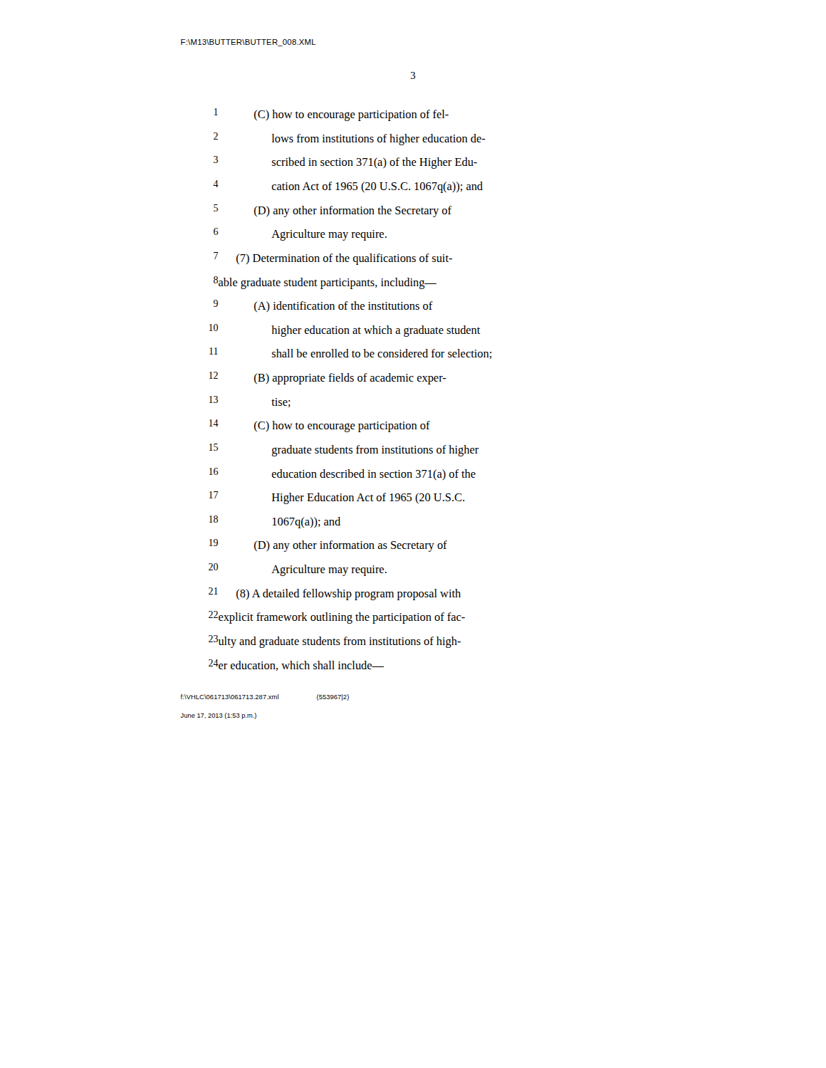F:\M13\BUTTER\BUTTER_008.XML
3
| 1 | (C) how to encourage participation of fel- |
| 2 | lows from institutions of higher education de- |
| 3 | scribed in section 371(a) of the Higher Edu- |
| 4 | cation Act of 1965 (20 U.S.C. 1067q(a)); and |
| 5 | (D) any other information the Secretary of |
| 6 | Agriculture may require. |
| 7 | (7) Determination of the qualifications of suit- |
| 8 | able graduate student participants, including— |
| 9 | (A) identification of the institutions of |
| 10 | higher education at which a graduate student |
| 11 | shall be enrolled to be considered for selection; |
| 12 | (B) appropriate fields of academic exper- |
| 13 | tise; |
| 14 | (C) how to encourage participation of |
| 15 | graduate students from institutions of higher |
| 16 | education described in section 371(a) of the |
| 17 | Higher Education Act of 1965 (20 U.S.C. |
| 18 | 1067q(a)); and |
| 19 | (D) any other information as Secretary of |
| 20 | Agriculture may require. |
| 21 | (8) A detailed fellowship program proposal with |
| 22 | explicit framework outlining the participation of fac- |
| 23 | ulty and graduate students from institutions of high- |
| 24 | er education, which shall include— |
f:\VHLC\061713\061713.287.xml(553967|2)
June 17, 2013 (1:53 p.m.)